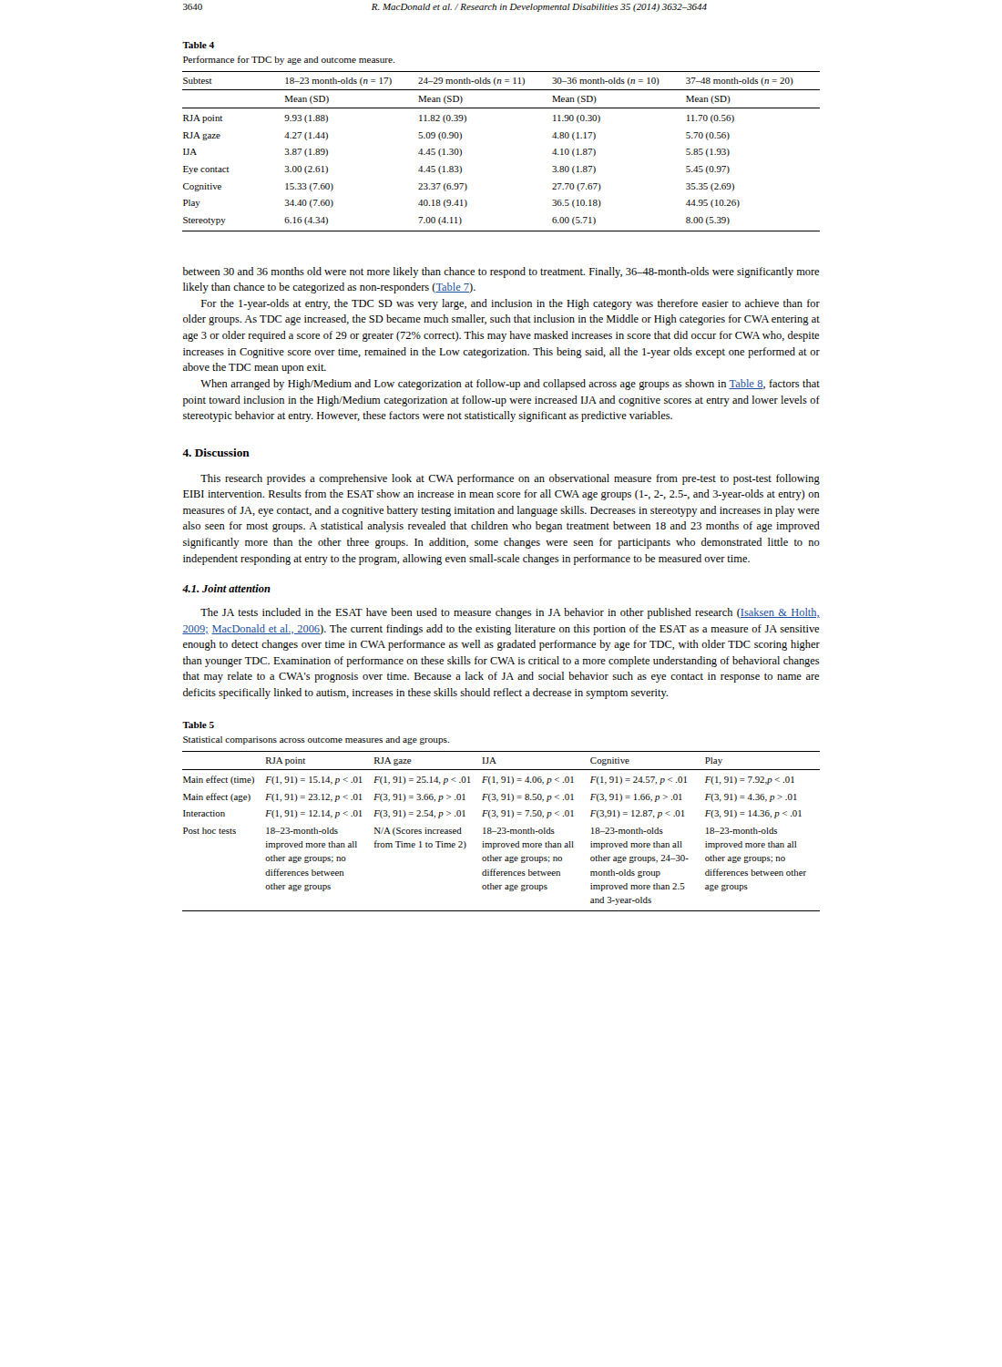3640
R. MacDonald et al. / Research in Developmental Disabilities 35 (2014) 3632–3644
Table 4
Performance for TDC by age and outcome measure.
| Subtest | 18–23 month-olds ( n = 17) | 24–29 month-olds ( n = 11) | 30–36 month-olds ( n = 10) | 37–48 month-olds ( n = 20) |
| --- | --- | --- | --- | --- |
| | Mean (SD) | Mean (SD) | Mean (SD) | Mean (SD) |
| RJA point | 9.93 (1.88) | 11.82 (0.39) | 11.90 (0.30) | 11.70 (0.56) |
| RJA gaze | 4.27 (1.44) | 5.09 (0.90) | 4.80 (1.17) | 5.70 (0.56) |
| IJA | 3.87 (1.89) | 4.45 (1.30) | 4.10 (1.87) | 5.85 (1.93) |
| Eye contact | 3.00 (2.61) | 4.45 (1.83) | 3.80 (1.87) | 5.45 (0.97) |
| Cognitive | 15.33 (7.60) | 23.37 (6.97) | 27.70 (7.67) | 35.35 (2.69) |
| Play | 34.40 (7.60) | 40.18 (9.41) | 36.5 (10.18) | 44.95 (10.26) |
| Stereotypy | 6.16 (4.34) | 7.00 (4.11) | 6.00 (5.71) | 8.00 (5.39) |
between 30 and 36 months old were not more likely than chance to respond to treatment. Finally, 36–48-month-olds were significantly more likely than chance to be categorized as non-responders (Table 7).
For the 1-year-olds at entry, the TDC SD was very large, and inclusion in the High category was therefore easier to achieve than for older groups. As TDC age increased, the SD became much smaller, such that inclusion in the Middle or High categories for CWA entering at age 3 or older required a score of 29 or greater (72% correct). This may have masked increases in score that did occur for CWA who, despite increases in Cognitive score over time, remained in the Low categorization. This being said, all the 1-year olds except one performed at or above the TDC mean upon exit.
When arranged by High/Medium and Low categorization at follow-up and collapsed across age groups as shown in Table 8, factors that point toward inclusion in the High/Medium categorization at follow-up were increased IJA and cognitive scores at entry and lower levels of stereotypic behavior at entry. However, these factors were not statistically significant as predictive variables.
4. Discussion
This research provides a comprehensive look at CWA performance on an observational measure from pre-test to post-test following EIBI intervention. Results from the ESAT show an increase in mean score for all CWA age groups (1-, 2-, 2.5-, and 3-year-olds at entry) on measures of JA, eye contact, and a cognitive battery testing imitation and language skills. Decreases in stereotypy and increases in play were also seen for most groups. A statistical analysis revealed that children who began treatment between 18 and 23 months of age improved significantly more than the other three groups. In addition, some changes were seen for participants who demonstrated little to no independent responding at entry to the program, allowing even small-scale changes in performance to be measured over time.
4.1. Joint attention
The JA tests included in the ESAT have been used to measure changes in JA behavior in other published research (Isaksen & Holth, 2009; MacDonald et al., 2006). The current findings add to the existing literature on this portion of the ESAT as a measure of JA sensitive enough to detect changes over time in CWA performance as well as gradated performance by age for TDC, with older TDC scoring higher than younger TDC. Examination of performance on these skills for CWA is critical to a more complete understanding of behavioral changes that may relate to a CWA's prognosis over time. Because a lack of JA and social behavior such as eye contact in response to name are deficits specifically linked to autism, increases in these skills should reflect a decrease in symptom severity.
Table 5
Statistical comparisons across outcome measures and age groups.
| | RJA point | RJA gaze | IJA | Cognitive | Play |
| --- | --- | --- | --- | --- | --- |
| Main effect (time) | F (1, 91) = 15.14, p < .01 | F (1, 91) = 25.14, p < .01 | F (1, 91) = 4.06, p < .01 | F (1, 91) = 24.57, p < .01 | F (1, 91) = 7.92, p < .01 |
| Main effect (age) | F (1, 91) = 23.12, p < .01 | F (3, 91) = 3.66, p > .01 | F (3, 91) = 8.50, p < .01 | F (3, 91) = 1.66, p > .01 | F (3, 91) = 4.36, p > .01 |
| Interaction | F (1, 91) = 12.14, p < .01 | F (3, 91) = 2.54, p > .01 | F (3, 91) = 7.50, p < .01 | F (3,91) = 12.87, p < .01 | F (3, 91) = 14.36, p < .01 |
| Post hoc tests | 18–23-month-olds improved more than all other age groups; no differences between other age groups | N/A (Scores increased from Time 1 to Time 2) | 18–23-month-olds improved more than all other age groups; no differences between other age groups | 18–23-month-olds improved more than all other age groups, 24–30-month-olds group improved more than 2.5 and 3-year-olds | 18–23-month-olds improved more than all other age groups; no differences between other age groups |